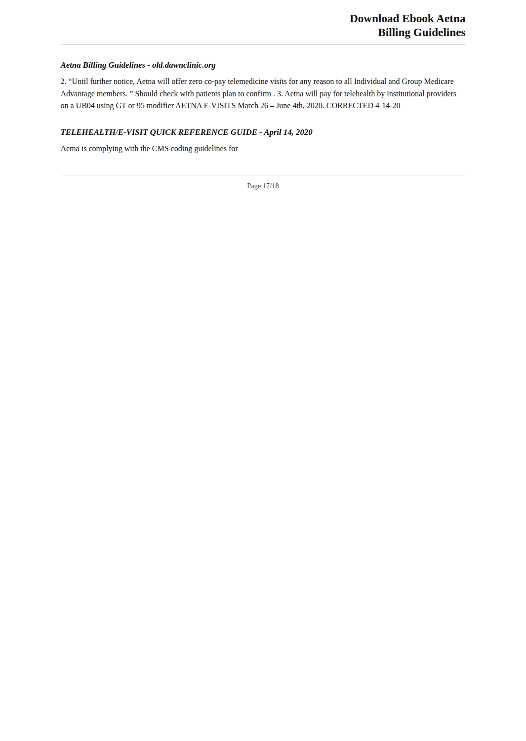Download Ebook Aetna
Billing Guidelines
Aetna Billing Guidelines - old.dawnclinic.org
2. “Until further notice, Aetna will offer zero co-pay telemedicine visits for any reason to all Individual and Group Medicare Advantage members. ” Should check with patients plan to confirm . 3. Aetna will pay for telehealth by institutional providers on a UB04 using GT or 95 modifier AETNA E-VISITS March 26 – June 4th, 2020. CORRECTED 4-14-20
TELEHEALTH/E-VISIT QUICK REFERENCE GUIDE - April 14, 2020
Aetna is complying with the CMS coding guidelines for
Page 17/18